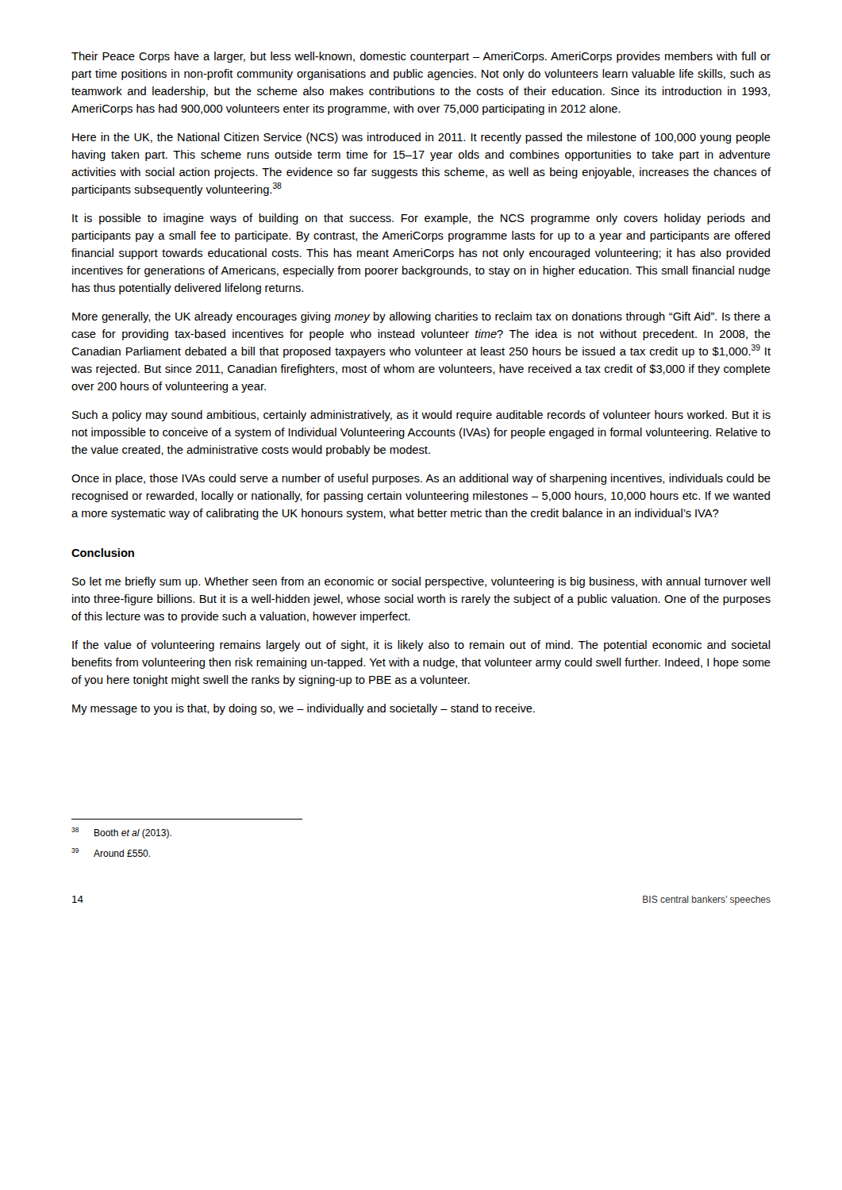Their Peace Corps have a larger, but less well-known, domestic counterpart – AmeriCorps. AmeriCorps provides members with full or part time positions in non-profit community organisations and public agencies. Not only do volunteers learn valuable life skills, such as teamwork and leadership, but the scheme also makes contributions to the costs of their education. Since its introduction in 1993, AmeriCorps has had 900,000 volunteers enter its programme, with over 75,000 participating in 2012 alone.
Here in the UK, the National Citizen Service (NCS) was introduced in 2011. It recently passed the milestone of 100,000 young people having taken part. This scheme runs outside term time for 15–17 year olds and combines opportunities to take part in adventure activities with social action projects. The evidence so far suggests this scheme, as well as being enjoyable, increases the chances of participants subsequently volunteering.38
It is possible to imagine ways of building on that success. For example, the NCS programme only covers holiday periods and participants pay a small fee to participate. By contrast, the AmeriCorps programme lasts for up to a year and participants are offered financial support towards educational costs. This has meant AmeriCorps has not only encouraged volunteering; it has also provided incentives for generations of Americans, especially from poorer backgrounds, to stay on in higher education. This small financial nudge has thus potentially delivered lifelong returns.
More generally, the UK already encourages giving money by allowing charities to reclaim tax on donations through “Gift Aid”. Is there a case for providing tax-based incentives for people who instead volunteer time? The idea is not without precedent. In 2008, the Canadian Parliament debated a bill that proposed taxpayers who volunteer at least 250 hours be issued a tax credit up to $1,000.39 It was rejected. But since 2011, Canadian firefighters, most of whom are volunteers, have received a tax credit of $3,000 if they complete over 200 hours of volunteering a year.
Such a policy may sound ambitious, certainly administratively, as it would require auditable records of volunteer hours worked. But it is not impossible to conceive of a system of Individual Volunteering Accounts (IVAs) for people engaged in formal volunteering. Relative to the value created, the administrative costs would probably be modest.
Once in place, those IVAs could serve a number of useful purposes. As an additional way of sharpening incentives, individuals could be recognised or rewarded, locally or nationally, for passing certain volunteering milestones – 5,000 hours, 10,000 hours etc. If we wanted a more systematic way of calibrating the UK honours system, what better metric than the credit balance in an individual’s IVA?
Conclusion
So let me briefly sum up. Whether seen from an economic or social perspective, volunteering is big business, with annual turnover well into three-figure billions. But it is a well-hidden jewel, whose social worth is rarely the subject of a public valuation. One of the purposes of this lecture was to provide such a valuation, however imperfect.
If the value of volunteering remains largely out of sight, it is likely also to remain out of mind. The potential economic and societal benefits from volunteering then risk remaining un-tapped. Yet with a nudge, that volunteer army could swell further. Indeed, I hope some of you here tonight might swell the ranks by signing-up to PBE as a volunteer.
My message to you is that, by doing so, we – individually and societally – stand to receive.
38 Booth et al (2013).
39 Around £550.
14 BIS central bankers’ speeches